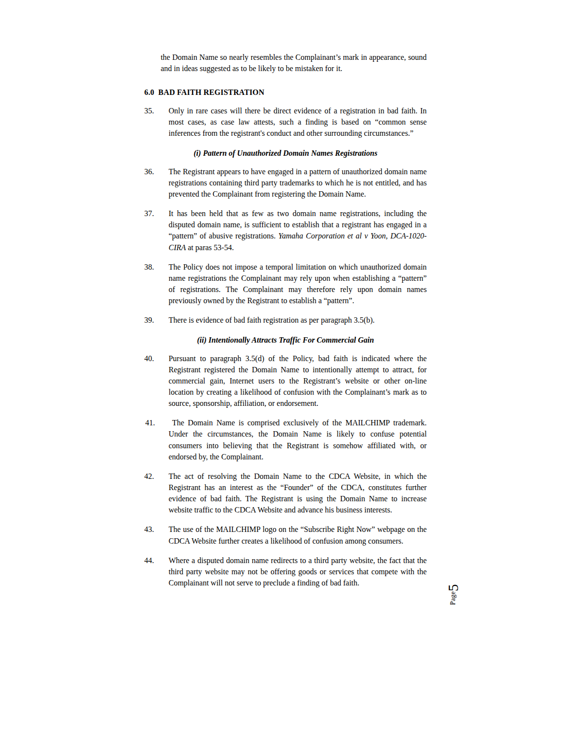the Domain Name so nearly resembles the Complainant’s mark in appearance, sound and in ideas suggested as to be likely to be mistaken for it.
6.0 BAD FAITH REGISTRATION
Only in rare cases will there be direct evidence of a registration in bad faith. In most cases, as case law attests, such a finding is based on “common sense inferences from the registrant's conduct and other surrounding circumstances.”
(i) Pattern of Unauthorized Domain Names Registrations
The Registrant appears to have engaged in a pattern of unauthorized domain name registrations containing third party trademarks to which he is not entitled, and has prevented the Complainant from registering the Domain Name.
It has been held that as few as two domain name registrations, including the disputed domain name, is sufficient to establish that a registrant has engaged in a “pattern” of abusive registrations. Yamaha Corporation et al v Yoon, DCA-1020-CIRA at paras 53-54.
The Policy does not impose a temporal limitation on which unauthorized domain name registrations the Complainant may rely upon when establishing a “pattern” of registrations. The Complainant may therefore rely upon domain names previously owned by the Registrant to establish a “pattern”.
There is evidence of bad faith registration as per paragraph 3.5(b).
(ii) Intentionally Attracts Traffic For Commercial Gain
Pursuant to paragraph 3.5(d) of the Policy, bad faith is indicated where the Registrant registered the Domain Name to intentionally attempt to attract, for commercial gain, Internet users to the Registrant’s website or other on-line location by creating a likelihood of confusion with the Complainant’s mark as to source, sponsorship, affiliation, or endorsement.
The Domain Name is comprised exclusively of the MAILCHIMP trademark. Under the circumstances, the Domain Name is likely to confuse potential consumers into believing that the Registrant is somehow affiliated with, or endorsed by, the Complainant.
The act of resolving the Domain Name to the CDCA Website, in which the Registrant has an interest as the “Founder” of the CDCA, constitutes further evidence of bad faith. The Registrant is using the Domain Name to increase website traffic to the CDCA Website and advance his business interests.
The use of the MAILCHIMP logo on the “Subscribe Right Now” webpage on the CDCA Website further creates a likelihood of confusion among consumers.
Where a disputed domain name redirects to a third party website, the fact that the third party website may not be offering goods or services that compete with the Complainant will not serve to preclude a finding of bad faith.
Page5